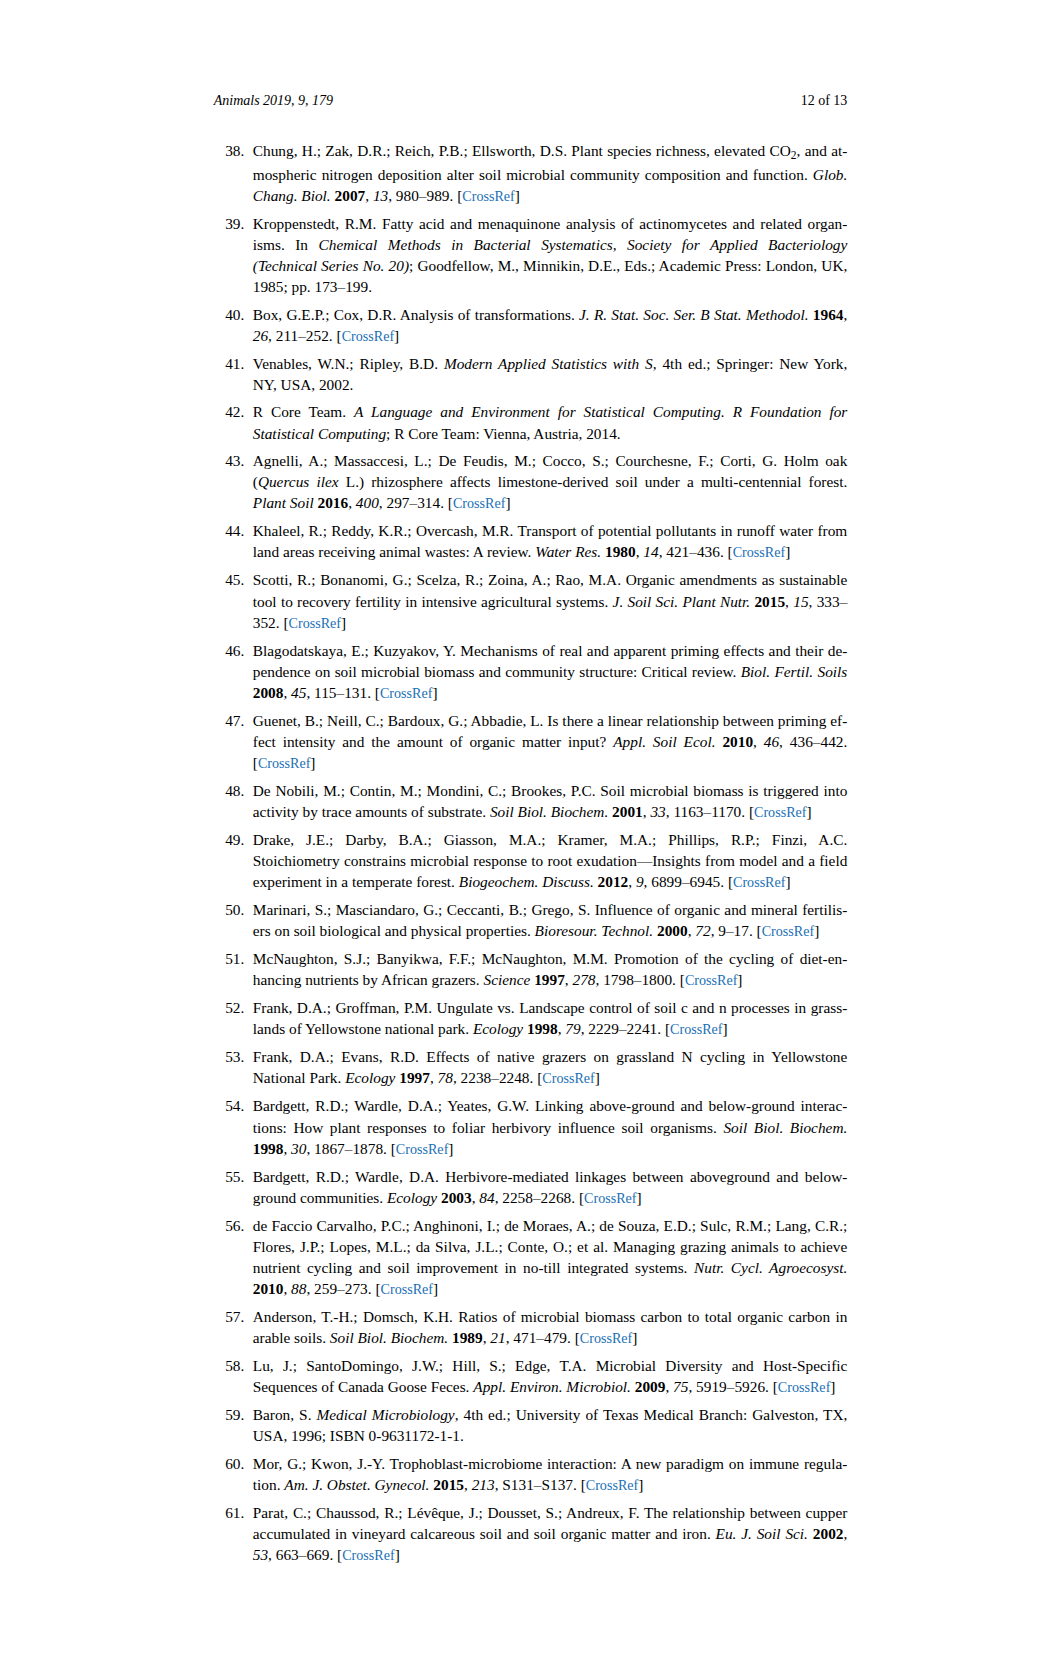Animals 2019, 9, 179 12 of 13
38. Chung, H.; Zak, D.R.; Reich, P.B.; Ellsworth, D.S. Plant species richness, elevated CO2, and atmospheric nitrogen deposition alter soil microbial community composition and function. Glob. Chang. Biol. 2007, 13, 980–989. [CrossRef]
39. Kroppenstedt, R.M. Fatty acid and menaquinone analysis of actinomycetes and related organisms. In Chemical Methods in Bacterial Systematics, Society for Applied Bacteriology (Technical Series No. 20); Goodfellow, M., Minnikin, D.E., Eds.; Academic Press: London, UK, 1985; pp. 173–199.
40. Box, G.E.P.; Cox, D.R. Analysis of transformations. J. R. Stat. Soc. Ser. B Stat. Methodol. 1964, 26, 211–252. [CrossRef]
41. Venables, W.N.; Ripley, B.D. Modern Applied Statistics with S, 4th ed.; Springer: New York, NY, USA, 2002.
42. R Core Team. A Language and Environment for Statistical Computing. R Foundation for Statistical Computing; R Core Team: Vienna, Austria, 2014.
43. Agnelli, A.; Massaccesi, L.; De Feudis, M.; Cocco, S.; Courchesne, F.; Corti, G. Holm oak (Quercus ilex L.) rhizosphere affects limestone-derived soil under a multi-centennial forest. Plant Soil 2016, 400, 297–314. [CrossRef]
44. Khaleel, R.; Reddy, K.R.; Overcash, M.R. Transport of potential pollutants in runoff water from land areas receiving animal wastes: A review. Water Res. 1980, 14, 421–436. [CrossRef]
45. Scotti, R.; Bonanomi, G.; Scelza, R.; Zoina, A.; Rao, M.A. Organic amendments as sustainable tool to recovery fertility in intensive agricultural systems. J. Soil Sci. Plant Nutr. 2015, 15, 333–352. [CrossRef]
46. Blagodatskaya, E.; Kuzyakov, Y. Mechanisms of real and apparent priming effects and their dependence on soil microbial biomass and community structure: Critical review. Biol. Fertil. Soils 2008, 45, 115–131. [CrossRef]
47. Guenet, B.; Neill, C.; Bardoux, G.; Abbadie, L. Is there a linear relationship between priming effect intensity and the amount of organic matter input? Appl. Soil Ecol. 2010, 46, 436–442. [CrossRef]
48. De Nobili, M.; Contin, M.; Mondini, C.; Brookes, P.C. Soil microbial biomass is triggered into activity by trace amounts of substrate. Soil Biol. Biochem. 2001, 33, 1163–1170. [CrossRef]
49. Drake, J.E.; Darby, B.A.; Giasson, M.A.; Kramer, M.A.; Phillips, R.P.; Finzi, A.C. Stoichiometry constrains microbial response to root exudation—Insights from model and a field experiment in a temperate forest. Biogeochem. Discuss. 2012, 9, 6899–6945. [CrossRef]
50. Marinari, S.; Masciandaro, G.; Ceccanti, B.; Grego, S. Influence of organic and mineral fertilisers on soil biological and physical properties. Bioresour. Technol. 2000, 72, 9–17. [CrossRef]
51. McNaughton, S.J.; Banyikwa, F.F.; McNaughton, M.M. Promotion of the cycling of diet-enhancing nutrients by African grazers. Science 1997, 278, 1798–1800. [CrossRef]
52. Frank, D.A.; Groffman, P.M. Ungulate vs. Landscape control of soil c and n processes in grasslands of Yellowstone national park. Ecology 1998, 79, 2229–2241. [CrossRef]
53. Frank, D.A.; Evans, R.D. Effects of native grazers on grassland N cycling in Yellowstone National Park. Ecology 1997, 78, 2238–2248. [CrossRef]
54. Bardgett, R.D.; Wardle, D.A.; Yeates, G.W. Linking above-ground and below-ground interactions: How plant responses to foliar herbivory influence soil organisms. Soil Biol. Biochem. 1998, 30, 1867–1878. [CrossRef]
55. Bardgett, R.D.; Wardle, D.A. Herbivore-mediated linkages between aboveground and belowground communities. Ecology 2003, 84, 2258–2268. [CrossRef]
56. de Faccio Carvalho, P.C.; Anghinoni, I.; de Moraes, A.; de Souza, E.D.; Sulc, R.M.; Lang, C.R.; Flores, J.P.; Lopes, M.L.; da Silva, J.L.; Conte, O.; et al. Managing grazing animals to achieve nutrient cycling and soil improvement in no-till integrated systems. Nutr. Cycl. Agroecosyst. 2010, 88, 259–273. [CrossRef]
57. Anderson, T.-H.; Domsch, K.H. Ratios of microbial biomass carbon to total organic carbon in arable soils. Soil Biol. Biochem. 1989, 21, 471–479. [CrossRef]
58. Lu, J.; SantoDomingo, J.W.; Hill, S.; Edge, T.A. Microbial Diversity and Host-Specific Sequences of Canada Goose Feces. Appl. Environ. Microbiol. 2009, 75, 5919–5926. [CrossRef]
59. Baron, S. Medical Microbiology, 4th ed.; University of Texas Medical Branch: Galveston, TX, USA, 1996; ISBN 0-9631172-1-1.
60. Mor, G.; Kwon, J.-Y. Trophoblast-microbiome interaction: A new paradigm on immune regulation. Am. J. Obstet. Gynecol. 2015, 213, S131–S137. [CrossRef]
61. Parat, C.; Chaussod, R.; Lévêque, J.; Dousset, S.; Andreux, F. The relationship between cupper accumulated in vineyard calcareous soil and soil organic matter and iron. Eu. J. Soil Sci. 2002, 53, 663–669. [CrossRef]